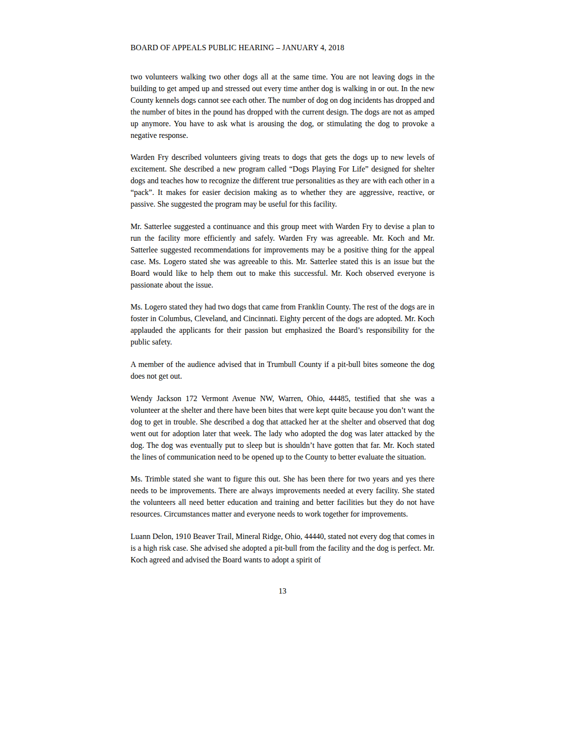BOARD OF APPEALS PUBLIC HEARING – JANUARY 4, 2018
two volunteers walking two other dogs all at the same time. You are not leaving dogs in the building to get amped up and stressed out every time anther dog is walking in or out. In the new County kennels dogs cannot see each other. The number of dog on dog incidents has dropped and the number of bites in the pound has dropped with the current design. The dogs are not as amped up anymore. You have to ask what is arousing the dog, or stimulating the dog to provoke a negative response.
Warden Fry described volunteers giving treats to dogs that gets the dogs up to new levels of excitement. She described a new program called “Dogs Playing For Life” designed for shelter dogs and teaches how to recognize the different true personalities as they are with each other in a “pack”. It makes for easier decision making as to whether they are aggressive, reactive, or passive. She suggested the program may be useful for this facility.
Mr. Satterlee suggested a continuance and this group meet with Warden Fry to devise a plan to run the facility more efficiently and safely. Warden Fry was agreeable. Mr. Koch and Mr. Satterlee suggested recommendations for improvements may be a positive thing for the appeal case. Ms. Logero stated she was agreeable to this. Mr. Satterlee stated this is an issue but the Board would like to help them out to make this successful. Mr. Koch observed everyone is passionate about the issue.
Ms. Logero stated they had two dogs that came from Franklin County. The rest of the dogs are in foster in Columbus, Cleveland, and Cincinnati. Eighty percent of the dogs are adopted. Mr. Koch applauded the applicants for their passion but emphasized the Board’s responsibility for the public safety.
A member of the audience advised that in Trumbull County if a pit-bull bites someone the dog does not get out.
Wendy Jackson 172 Vermont Avenue NW, Warren, Ohio, 44485, testified that she was a volunteer at the shelter and there have been bites that were kept quite because you don’t want the dog to get in trouble. She described a dog that attacked her at the shelter and observed that dog went out for adoption later that week. The lady who adopted the dog was later attacked by the dog. The dog was eventually put to sleep but is shouldn’t have gotten that far. Mr. Koch stated the lines of communication need to be opened up to the County to better evaluate the situation.
Ms. Trimble stated she want to figure this out. She has been there for two years and yes there needs to be improvements. There are always improvements needed at every facility. She stated the volunteers all need better education and training and better facilities but they do not have resources. Circumstances matter and everyone needs to work together for improvements.
Luann Delon, 1910 Beaver Trail, Mineral Ridge, Ohio, 44440, stated not every dog that comes in is a high risk case. She advised she adopted a pit-bull from the facility and the dog is perfect. Mr. Koch agreed and advised the Board wants to adopt a spirit of
13